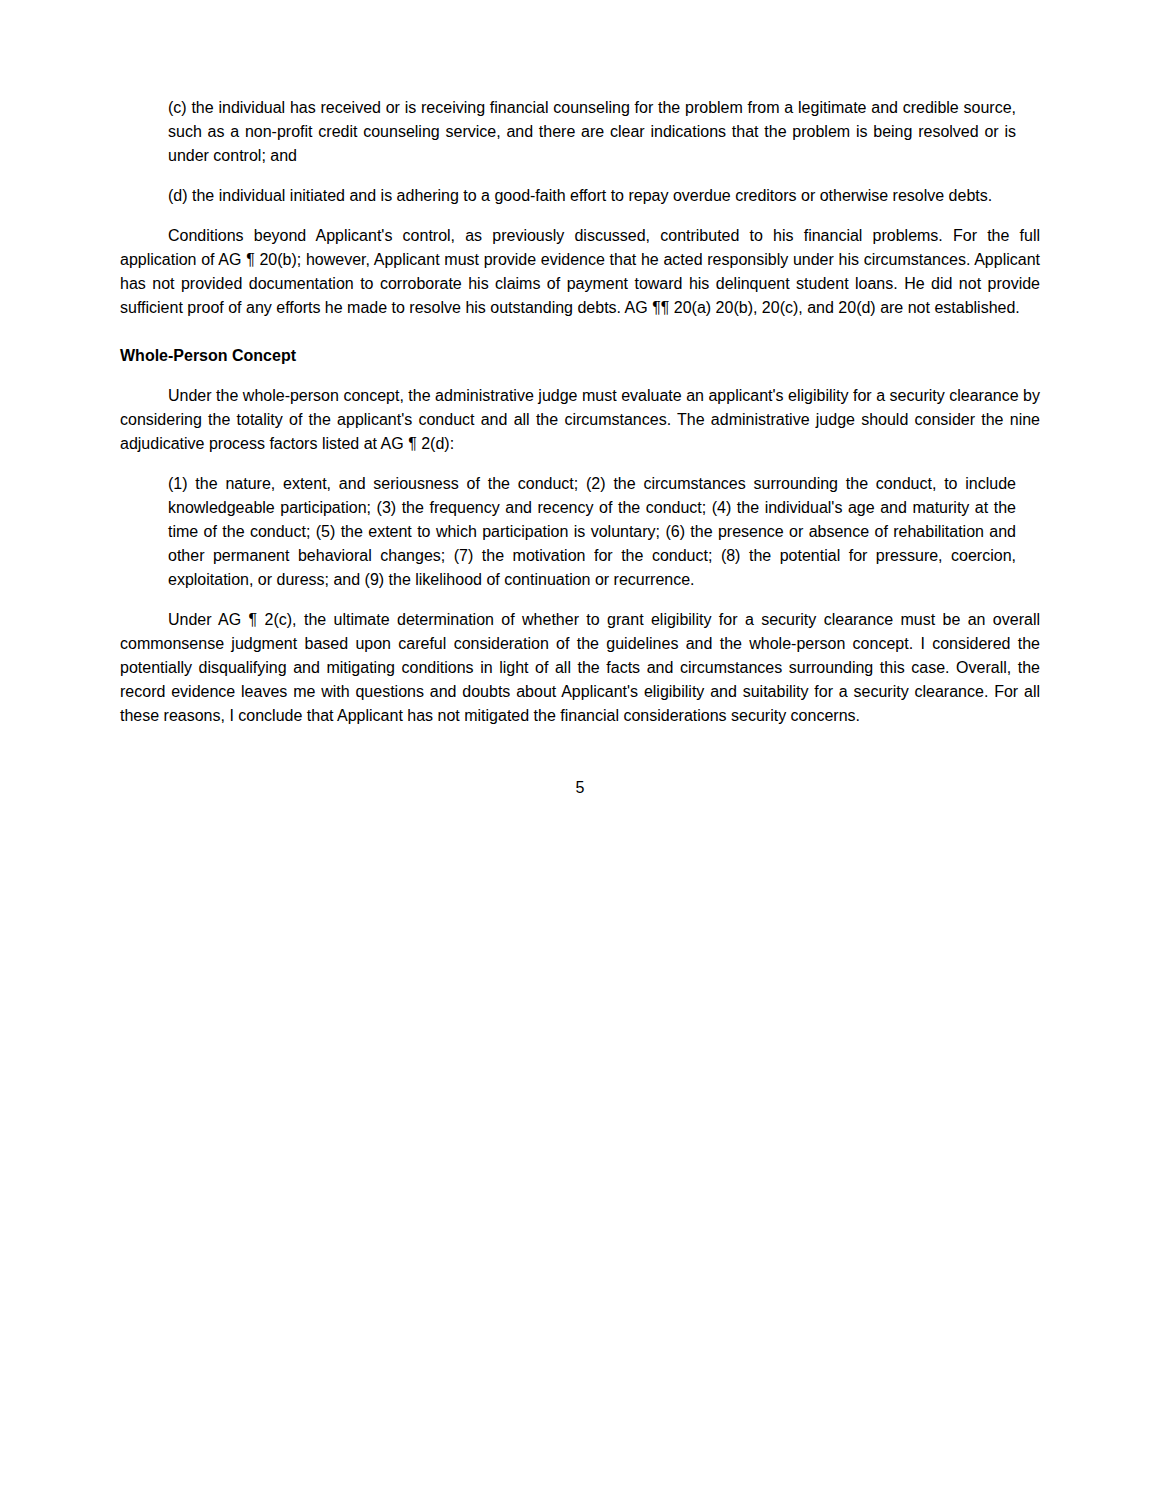(c) the individual has received or is receiving financial counseling for the problem from a legitimate and credible source, such as a non-profit credit counseling service, and there are clear indications that the problem is being resolved or is under control; and
(d) the individual initiated and is adhering to a good-faith effort to repay overdue creditors or otherwise resolve debts.
Conditions beyond Applicant's control, as previously discussed, contributed to his financial problems. For the full application of AG ¶ 20(b); however, Applicant must provide evidence that he acted responsibly under his circumstances. Applicant has not provided documentation to corroborate his claims of payment toward his delinquent student loans. He did not provide sufficient proof of any efforts he made to resolve his outstanding debts. AG ¶¶ 20(a) 20(b), 20(c), and 20(d) are not established.
Whole-Person Concept
Under the whole-person concept, the administrative judge must evaluate an applicant's eligibility for a security clearance by considering the totality of the applicant's conduct and all the circumstances. The administrative judge should consider the nine adjudicative process factors listed at AG ¶ 2(d):
(1) the nature, extent, and seriousness of the conduct; (2) the circumstances surrounding the conduct, to include knowledgeable participation; (3) the frequency and recency of the conduct; (4) the individual's age and maturity at the time of the conduct; (5) the extent to which participation is voluntary; (6) the presence or absence of rehabilitation and other permanent behavioral changes; (7) the motivation for the conduct; (8) the potential for pressure, coercion, exploitation, or duress; and (9) the likelihood of continuation or recurrence.
Under AG ¶ 2(c), the ultimate determination of whether to grant eligibility for a security clearance must be an overall commonsense judgment based upon careful consideration of the guidelines and the whole-person concept. I considered the potentially disqualifying and mitigating conditions in light of all the facts and circumstances surrounding this case. Overall, the record evidence leaves me with questions and doubts about Applicant's eligibility and suitability for a security clearance. For all these reasons, I conclude that Applicant has not mitigated the financial considerations security concerns.
5